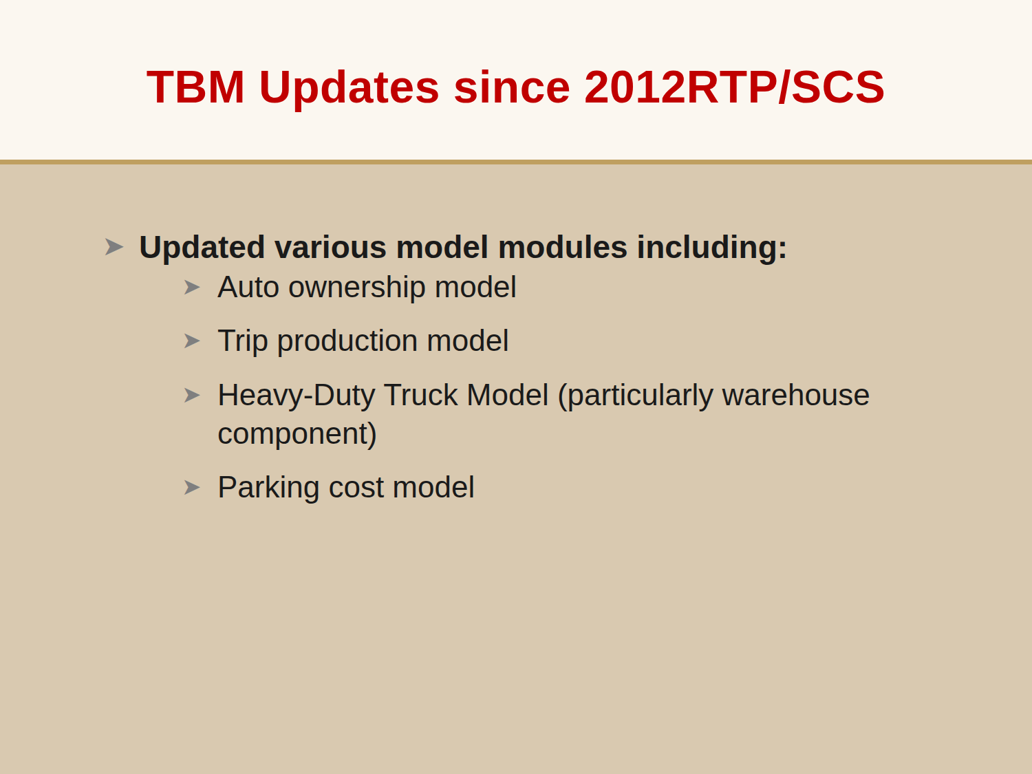TBM Updates since 2012RTP/SCS
Updated various model modules including:
Auto ownership model
Trip production model
Heavy-Duty Truck Model (particularly warehouse component)
Parking cost model